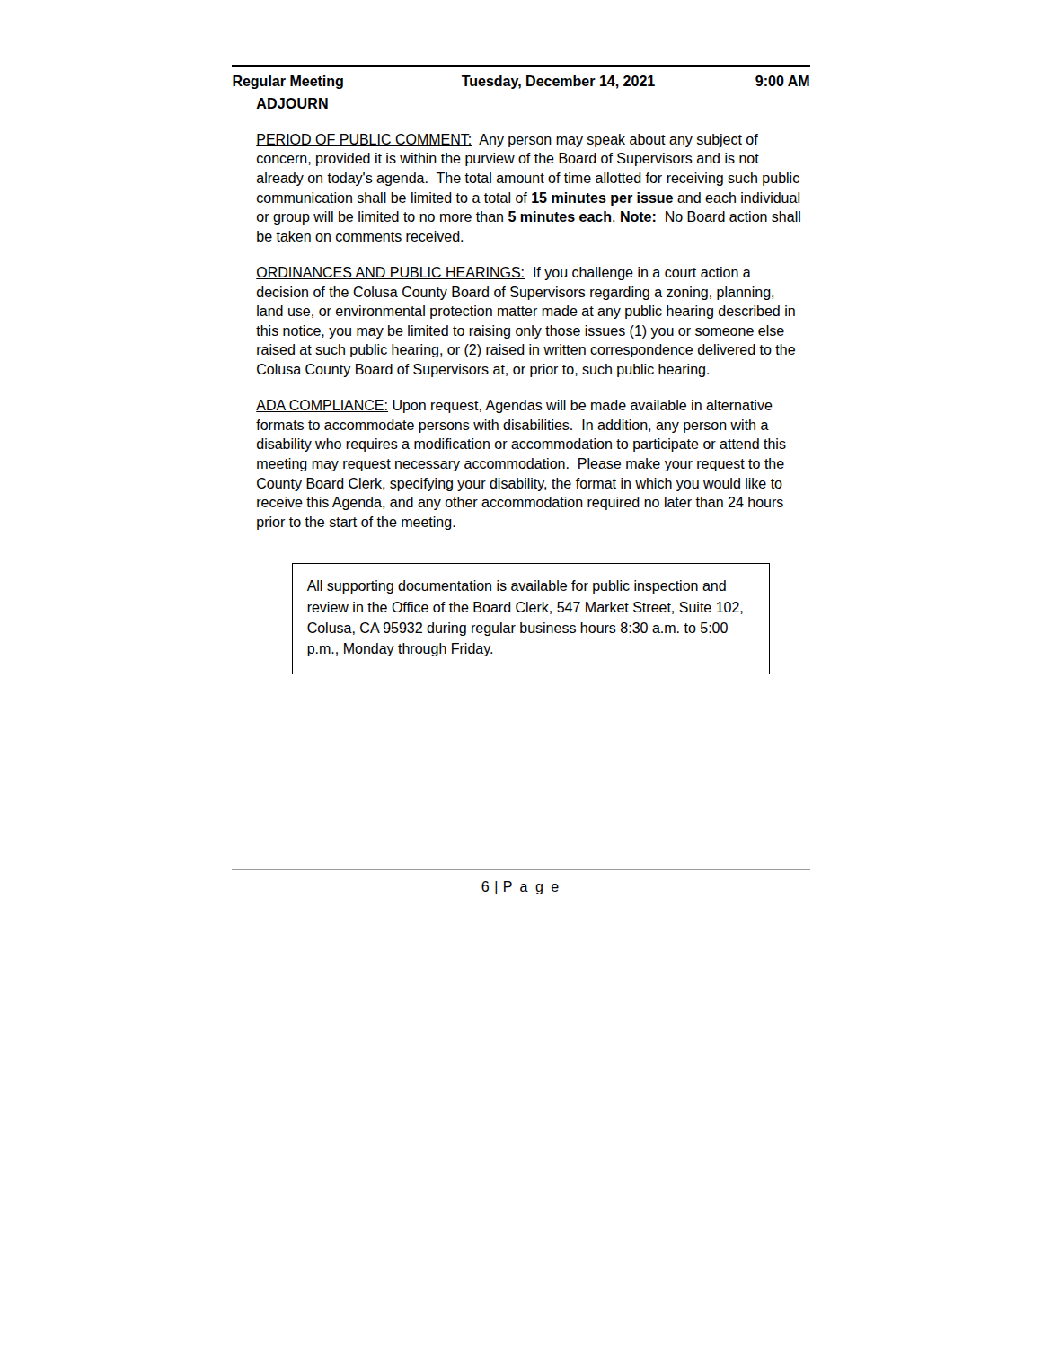Regular Meeting
Tuesday, December 14, 2021
9:00 AM
ADJOURN
PERIOD OF PUBLIC COMMENT: Any person may speak about any subject of concern, provided it is within the purview of the Board of Supervisors and is not already on today's agenda. The total amount of time allotted for receiving such public communication shall be limited to a total of 15 minutes per issue and each individual or group will be limited to no more than 5 minutes each. Note: No Board action shall be taken on comments received.
ORDINANCES AND PUBLIC HEARINGS: If you challenge in a court action a decision of the Colusa County Board of Supervisors regarding a zoning, planning, land use, or environmental protection matter made at any public hearing described in this notice, you may be limited to raising only those issues (1) you or someone else raised at such public hearing, or (2) raised in written correspondence delivered to the Colusa County Board of Supervisors at, or prior to, such public hearing.
ADA COMPLIANCE: Upon request, Agendas will be made available in alternative formats to accommodate persons with disabilities. In addition, any person with a disability who requires a modification or accommodation to participate or attend this meeting may request necessary accommodation. Please make your request to the County Board Clerk, specifying your disability, the format in which you would like to receive this Agenda, and any other accommodation required no later than 24 hours prior to the start of the meeting.
All supporting documentation is available for public inspection and review in the Office of the Board Clerk, 547 Market Street, Suite 102, Colusa, CA 95932 during regular business hours 8:30 a.m. to 5:00 p.m., Monday through Friday.
6 | P a g e